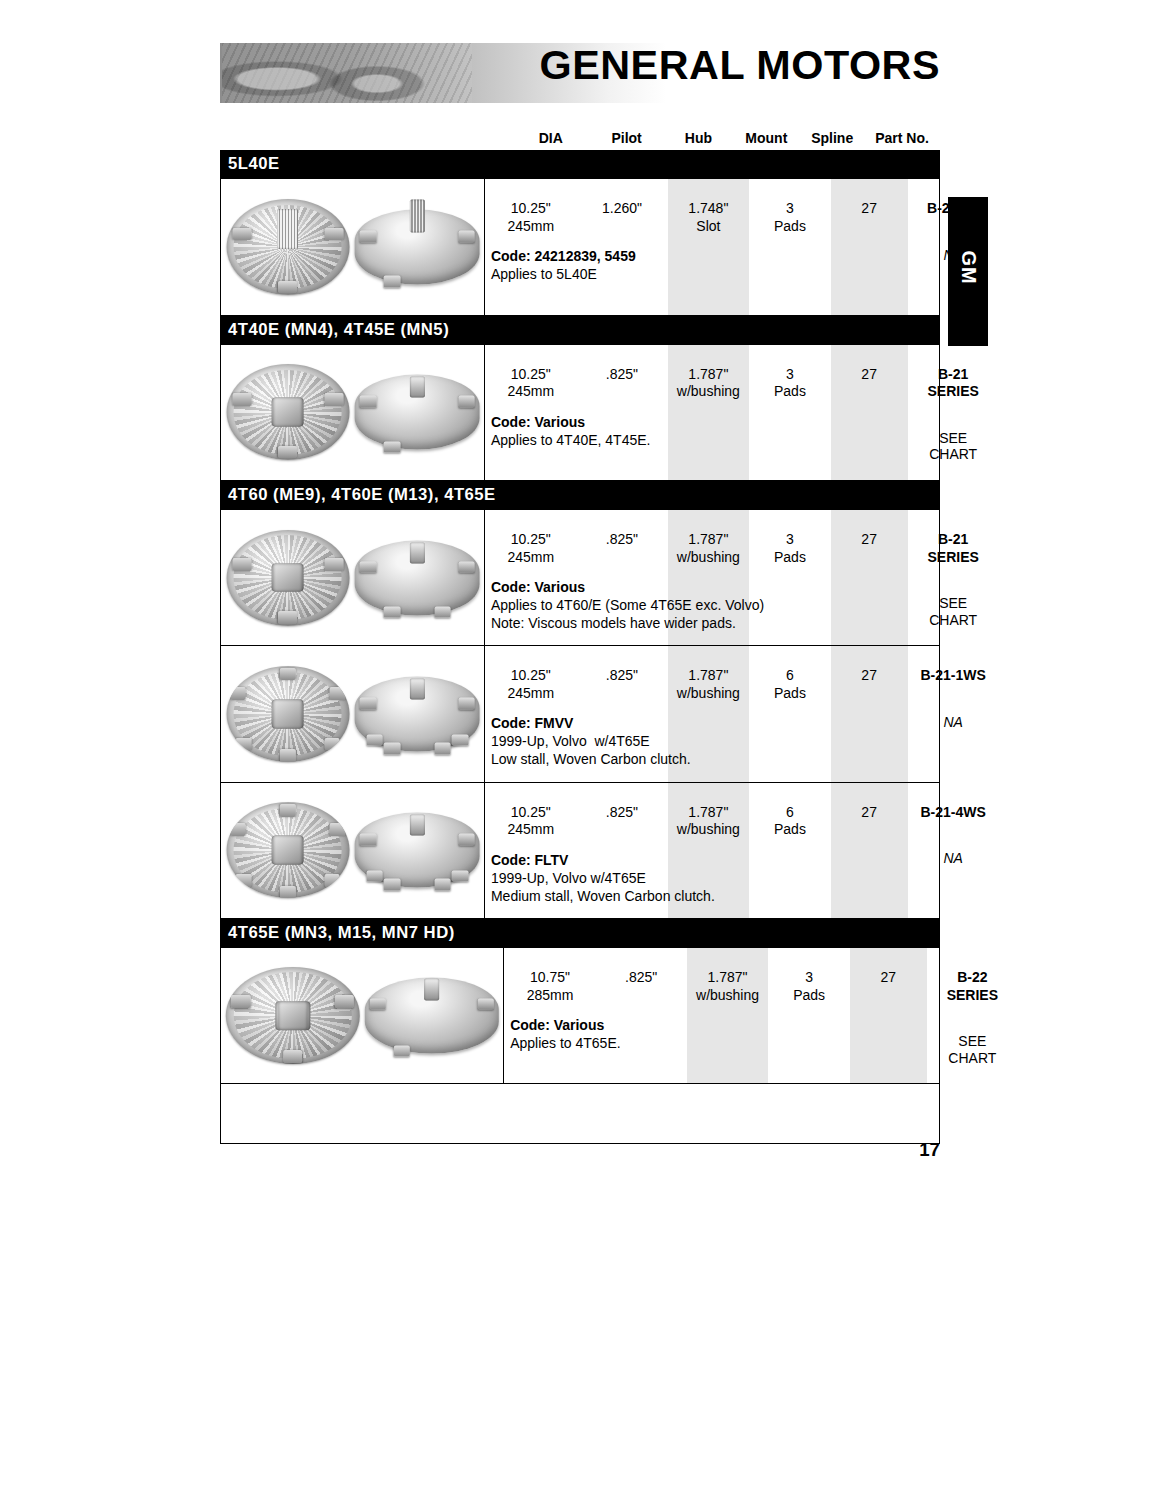GENERAL MOTORS
GM
DIA
Pilot
Hub
Mount
Spline
Part No.
5L40E
10.25"
245mm
1.260"
1.748"
Slot
3
Pads
27
B-25-2ENA
Code: 24212839, 5459
Applies to 5L40E
4T40E (MN4), 4T45E (MN5)
10.25"
245mm
.825"
1.787"
w/bushing
3
Pads
27
B-21
SERIESSEE
CHART
Code: Various
Applies to 4T40E, 4T45E.
4T60 (ME9), 4T60E (M13), 4T65E
10.25"
245mm
.825"
1.787"
w/bushing
3
Pads
27
B-21
SERIESSEE
CHART
Code: Various
Applies to 4T60/E (Some 4T65E exc. Volvo)
Note: Viscous models have wider pads.
10.25"
245mm
.825"
1.787"
w/bushing
6
Pads
27
B-21-1WSNA
Code: FMVV
1999-Up, Volvo w/4T65E
Low stall, Woven Carbon clutch.
10.25"
245mm
.825"
1.787"
w/bushing
6
Pads
27
B-21-4WSNA
Code: FLTV
1999-Up, Volvo w/4T65E
Medium stall, Woven Carbon clutch.
4T65E (MN3, M15, MN7 HD)
10.75"
285mm
.825"
1.787"
w/bushing
3
Pads
27
B-22
SERIESSEE
CHART
Code: Various
Applies to 4T65E.
17